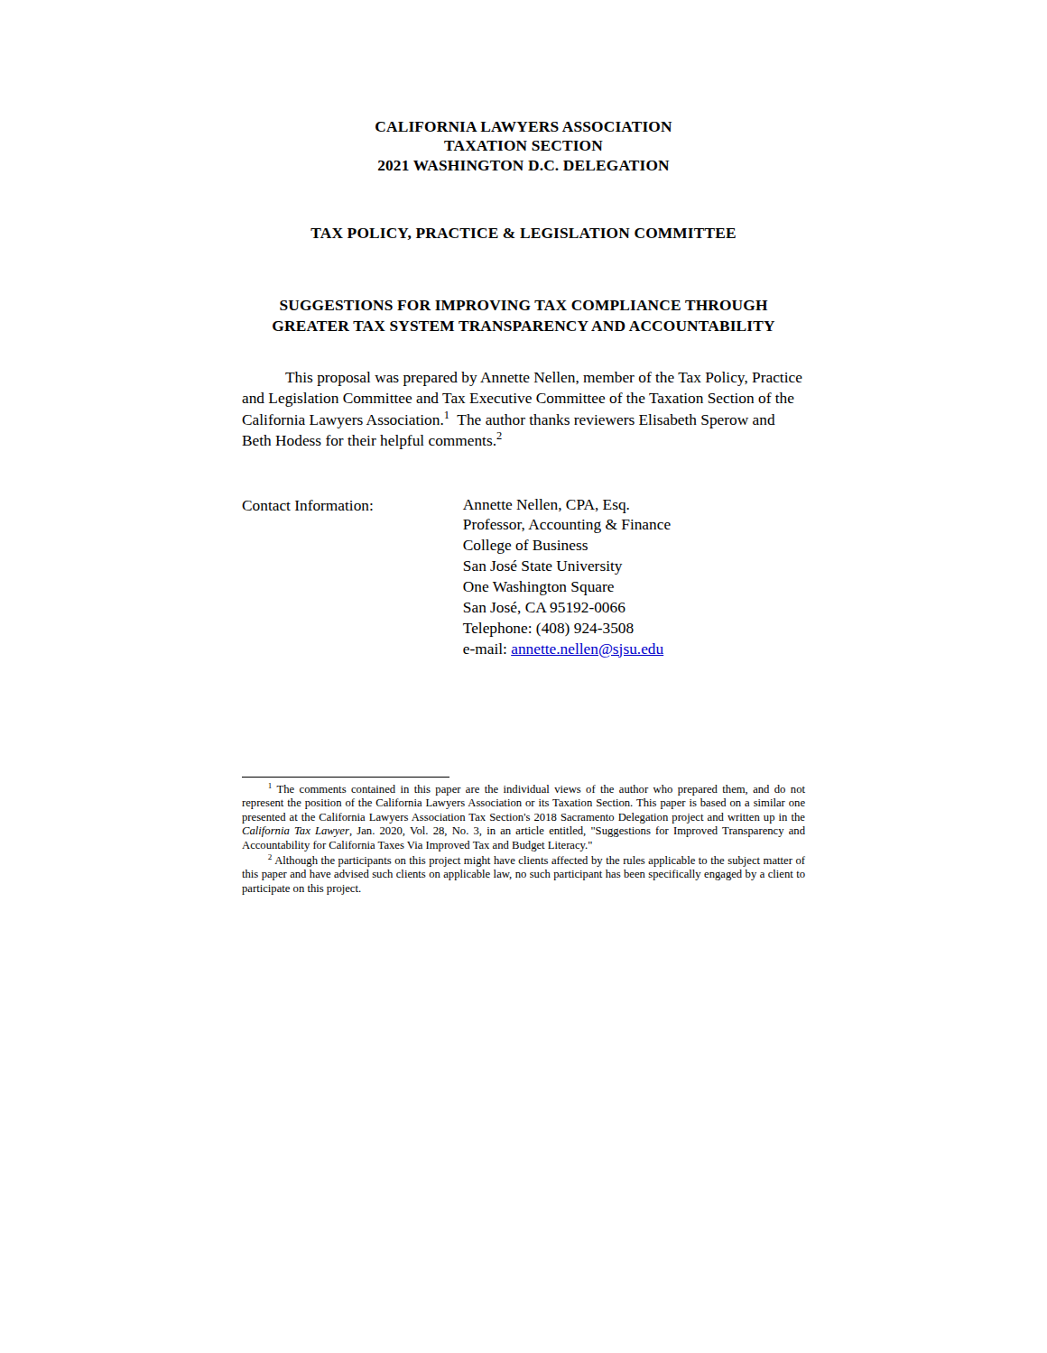CALIFORNIA LAWYERS ASSOCIATION
TAXATION SECTION
2021 WASHINGTON D.C. DELEGATION
TAX POLICY, PRACTICE & LEGISLATION COMMITTEE
SUGGESTIONS FOR IMPROVING TAX COMPLIANCE THROUGH GREATER TAX SYSTEM TRANSPARENCY AND ACCOUNTABILITY
This proposal was prepared by Annette Nellen, member of the Tax Policy, Practice and Legislation Committee and Tax Executive Committee of the Taxation Section of the California Lawyers Association.1 The author thanks reviewers Elisabeth Sperow and Beth Hodess for their helpful comments.2
Contact Information:
Annette Nellen, CPA, Esq.
Professor, Accounting & Finance
College of Business
San José State University
One Washington Square
San José, CA 95192-0066
Telephone: (408) 924-3508
e-mail: annette.nellen@sjsu.edu
1 The comments contained in this paper are the individual views of the author who prepared them, and do not represent the position of the California Lawyers Association or its Taxation Section. This paper is based on a similar one presented at the California Lawyers Association Tax Section's 2018 Sacramento Delegation project and written up in the California Tax Lawyer, Jan. 2020, Vol. 28, No. 3, in an article entitled, "Suggestions for Improved Transparency and Accountability for California Taxes Via Improved Tax and Budget Literacy."
2 Although the participants on this project might have clients affected by the rules applicable to the subject matter of this paper and have advised such clients on applicable law, no such participant has been specifically engaged by a client to participate on this project.